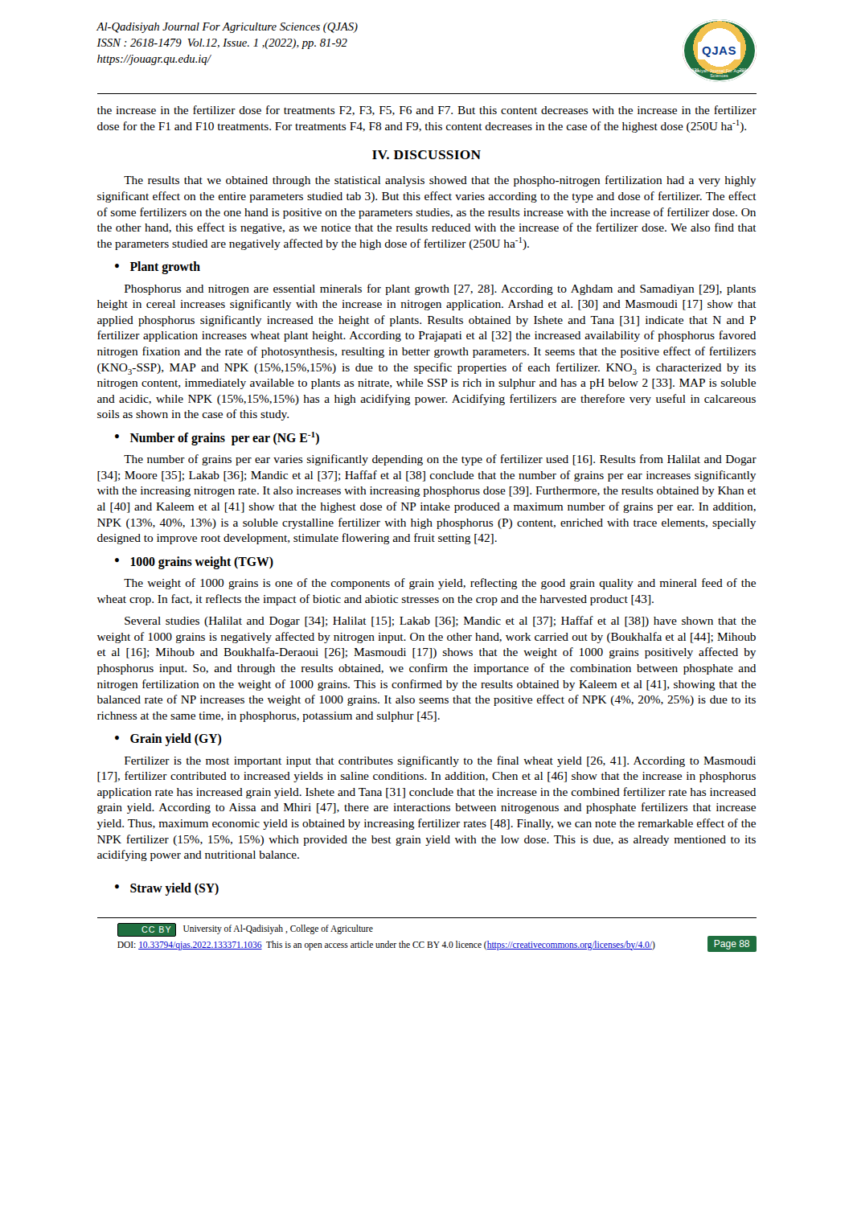Al-Qadisiyah Journal For Agriculture Sciences (QJAS)
ISSN : 2618-1479 Vol.12, Issue. 1 ,(2022), pp. 81-92
https://jouagr.qu.edu.iq/
QJAS Al-Qadisiyah Journal For Agriculture Sciences 1431 2010
the increase in the fertilizer dose for treatments F2, F3, F5, F6 and F7. But this content decreases with the increase in the fertilizer dose for the F1 and F10 treatments. For treatments F4, F8 and F9, this content decreases in the case of the highest dose (250U ha-1).
IV. DISCUSSION
The results that we obtained through the statistical analysis showed that the phospho-nitrogen fertilization had a very highly significant effect on the entire parameters studied tab 3). But this effect varies according to the type and dose of fertilizer. The effect of some fertilizers on the one hand is positive on the parameters studies, as the results increase with the increase of fertilizer dose. On the other hand, this effect is negative, as we notice that the results reduced with the increase of the fertilizer dose. We also find that the parameters studied are negatively affected by the high dose of fertilizer (250U ha-1).
Plant growth
Phosphorus and nitrogen are essential minerals for plant growth [27, 28]. According to Aghdam and Samadiyan [29], plants height in cereal increases significantly with the increase in nitrogen application. Arshad et al. [30] and Masmoudi [17] show that applied phosphorus significantly increased the height of plants. Results obtained by Ishete and Tana [31] indicate that N and P fertilizer application increases wheat plant height. According to Prajapati et al [32] the increased availability of phosphorus favored nitrogen fixation and the rate of photosynthesis, resulting in better growth parameters. It seems that the positive effect of fertilizers (KNO3-SSP), MAP and NPK (15%,15%,15%) is due to the specific properties of each fertilizer. KNO3 is characterized by its nitrogen content, immediately available to plants as nitrate, while SSP is rich in sulphur and has a pH below 2 [33]. MAP is soluble and acidic, while NPK (15%,15%,15%) has a high acidifying power. Acidifying fertilizers are therefore very useful in calcareous soils as shown in the case of this study.
Number of grains per ear (NG E-1)
The number of grains per ear varies significantly depending on the type of fertilizer used [16]. Results from Halilat and Dogar [34]; Moore [35]; Lakab [36]; Mandic et al [37]; Haffaf et al [38] conclude that the number of grains per ear increases significantly with the increasing nitrogen rate. It also increases with increasing phosphorus dose [39]. Furthermore, the results obtained by Khan et al [40] and Kaleem et al [41] show that the highest dose of NP intake produced a maximum number of grains per ear. In addition, NPK (13%, 40%, 13%) is a soluble crystalline fertilizer with high phosphorus (P) content, enriched with trace elements, specially designed to improve root development, stimulate flowering and fruit setting [42].
1000 grains weight (TGW)
The weight of 1000 grains is one of the components of grain yield, reflecting the good grain quality and mineral feed of the wheat crop. In fact, it reflects the impact of biotic and abiotic stresses on the crop and the harvested product [43].
Several studies (Halilat and Dogar [34]; Halilat [15]; Lakab [36]; Mandic et al [37]; Haffaf et al [38]) have shown that the weight of 1000 grains is negatively affected by nitrogen input. On the other hand, work carried out by (Boukhalfa et al [44]; Mihoub et al [16]; Mihoub and Boukhalfa-Deraoui [26]; Masmoudi [17]) shows that the weight of 1000 grains positively affected by phosphorus input. So, and through the results obtained, we confirm the importance of the combination between phosphate and nitrogen fertilization on the weight of 1000 grains. This is confirmed by the results obtained by Kaleem et al [41], showing that the balanced rate of NP increases the weight of 1000 grains. It also seems that the positive effect of NPK (4%, 20%, 25%) is due to its richness at the same time, in phosphorus, potassium and sulphur [45].
Grain yield (GY)
Fertilizer is the most important input that contributes significantly to the final wheat yield [26, 41]. According to Masmoudi [17], fertilizer contributed to increased yields in saline conditions. In addition, Chen et al [46] show that the increase in phosphorus application rate has increased grain yield. Ishete and Tana [31] conclude that the increase in the combined fertilizer rate has increased grain yield. According to Aissa and Mhiri [47], there are interactions between nitrogenous and phosphate fertilizers that increase yield. Thus, maximum economic yield is obtained by increasing fertilizer rates [48]. Finally, we can note the remarkable effect of the NPK fertilizer (15%, 15%, 15%) which provided the best grain yield with the low dose. This is due, as already mentioned to its acidifying power and nutritional balance.
Straw yield (SY)
CC BY University of Al-Qadisiyah , College of Agriculture
DOI: 10.33794/qjas.2022.133371.1036 This is an open access article under the CC BY 4.0 licence (https://creativecommons.org/licenses/by/4.0/)
Page 88